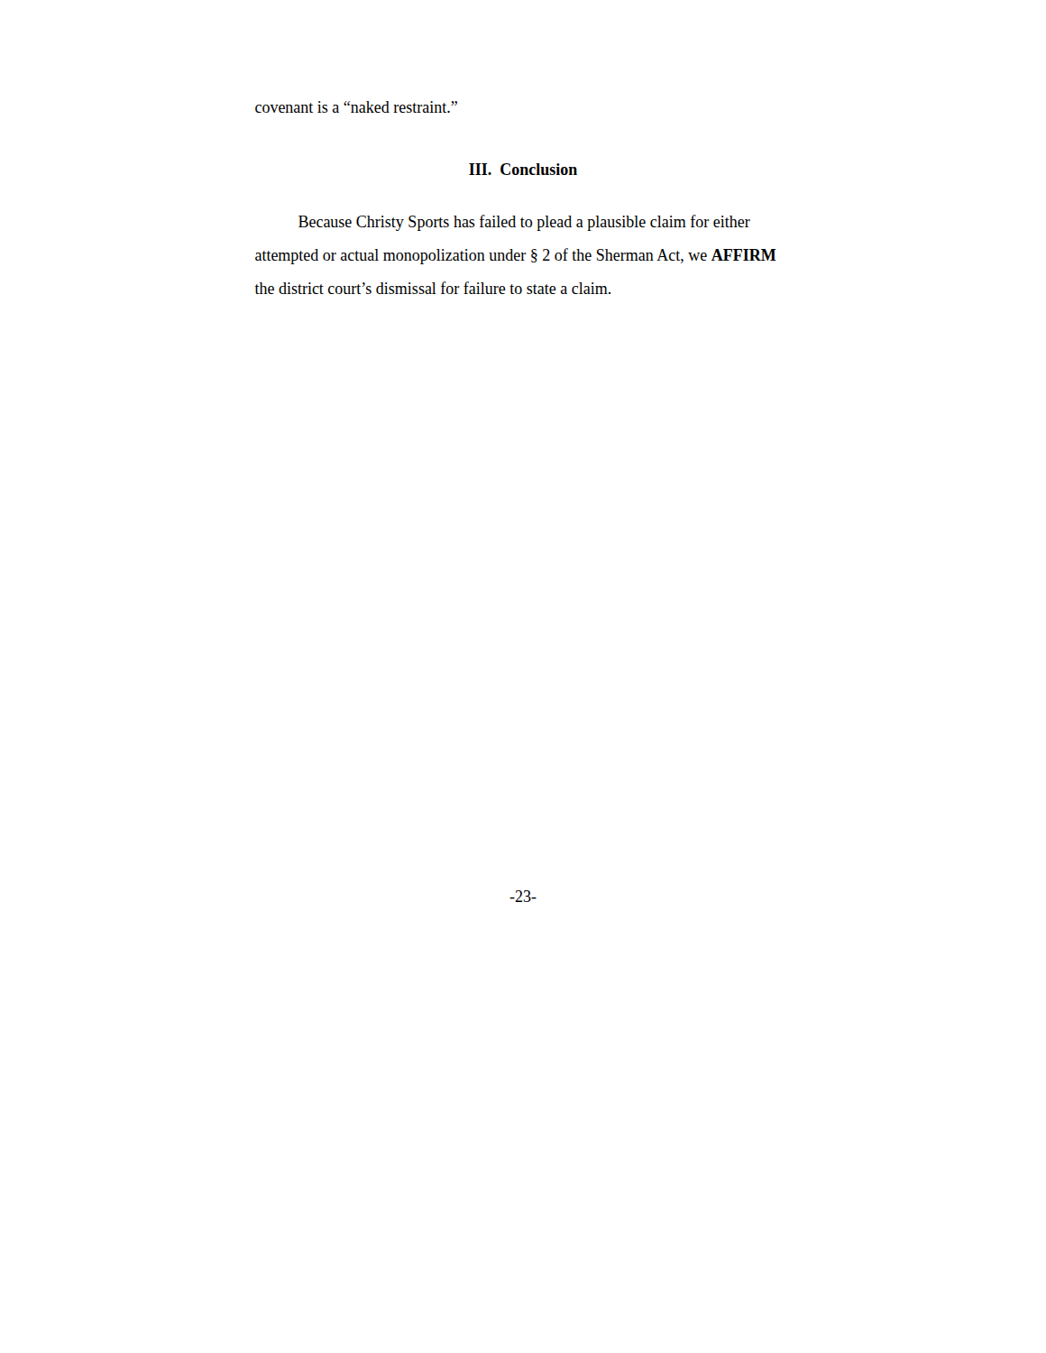covenant is a “naked restraint.”
III. Conclusion
Because Christy Sports has failed to plead a plausible claim for either attempted or actual monopolization under § 2 of the Sherman Act, we AFFIRM the district court’s dismissal for failure to state a claim.
-23-